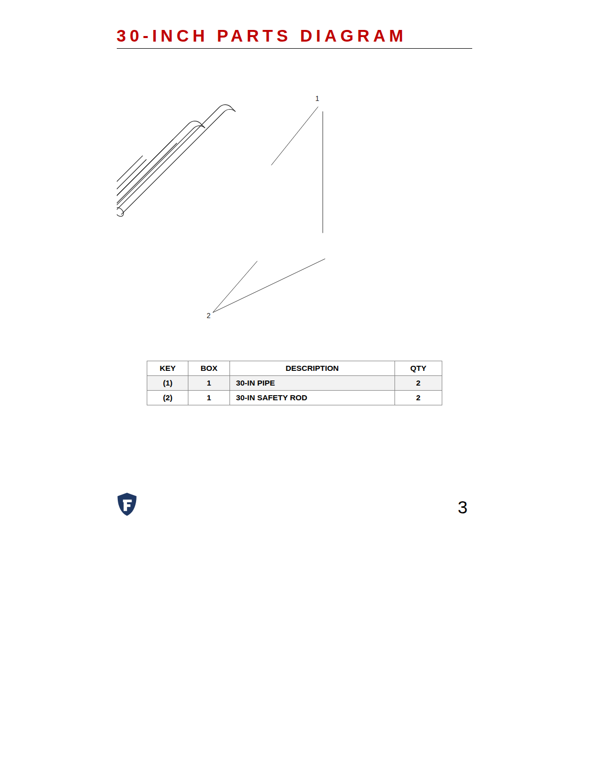30-INCH PARTS DIAGRAM
1 2
| KEY | BOX | DESCRIPTION | QTY |
| --- | --- | --- | --- |
| (1) | 1 | 30-IN PIPE | 2 |
| (2) | 1 | 30-IN SAFETY ROD | 2 |
3